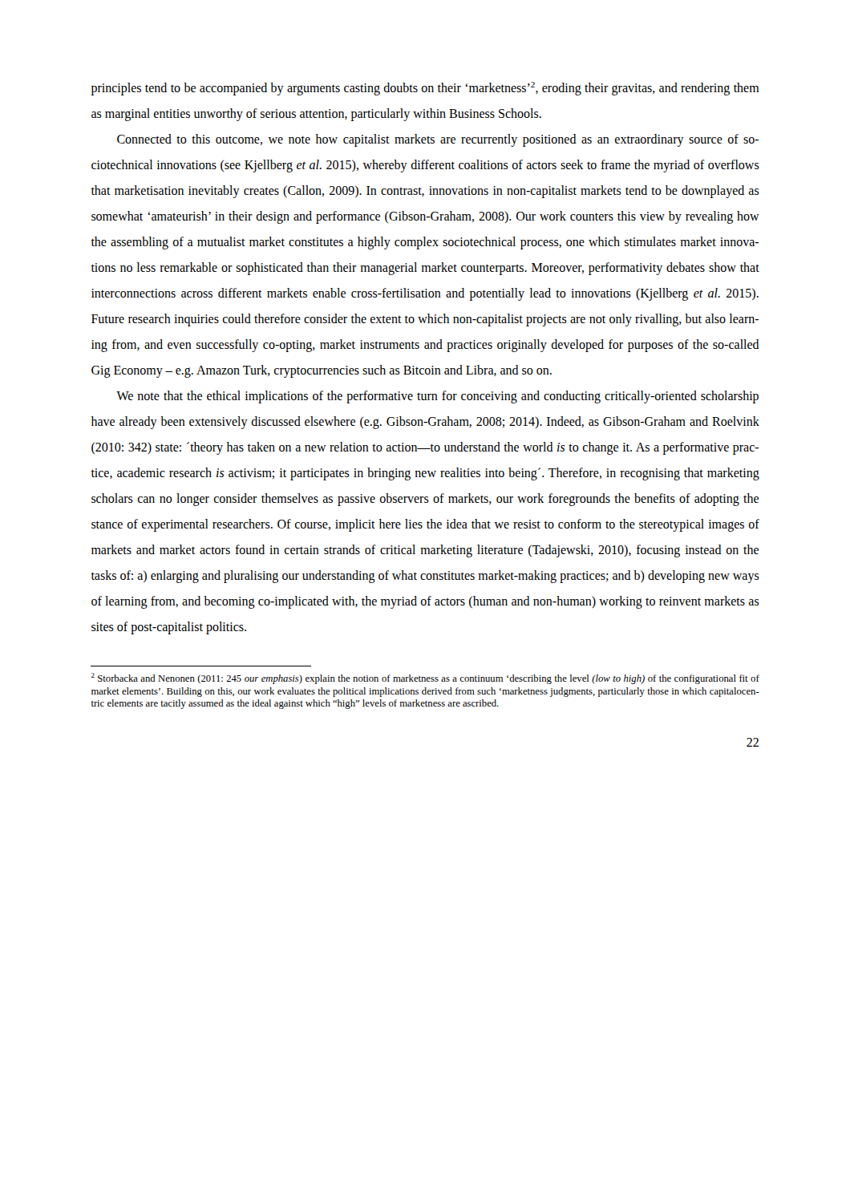principles tend to be accompanied by arguments casting doubts on their ‘marketness’2, eroding their gravitas, and rendering them as marginal entities unworthy of serious attention, particularly within Business Schools.
Connected to this outcome, we note how capitalist markets are recurrently positioned as an extraordinary source of sociotechnical innovations (see Kjellberg et al. 2015), whereby different coalitions of actors seek to frame the myriad of overflows that marketisation inevitably creates (Callon, 2009). In contrast, innovations in non-capitalist markets tend to be downplayed as somewhat ‘amateurish’ in their design and performance (Gibson-Graham, 2008). Our work counters this view by revealing how the assembling of a mutualist market constitutes a highly complex sociotechnical process, one which stimulates market innovations no less remarkable or sophisticated than their managerial market counterparts. Moreover, performativity debates show that interconnections across different markets enable cross-fertilisation and potentially lead to innovations (Kjellberg et al. 2015). Future research inquiries could therefore consider the extent to which non-capitalist projects are not only rivalling, but also learning from, and even successfully co-opting, market instruments and practices originally developed for purposes of the so-called Gig Economy – e.g. Amazon Turk, cryptocurrencies such as Bitcoin and Libra, and so on.
We note that the ethical implications of the performative turn for conceiving and conducting critically-oriented scholarship have already been extensively discussed elsewhere (e.g. Gibson-Graham, 2008; 2014). Indeed, as Gibson-Graham and Roelvink (2010: 342) state: ´theory has taken on a new relation to action—to understand the world is to change it. As a performative practice, academic research is activism; it participates in bringing new realities into being´. Therefore, in recognising that marketing scholars can no longer consider themselves as passive observers of markets, our work foregrounds the benefits of adopting the stance of experimental researchers. Of course, implicit here lies the idea that we resist to conform to the stereotypical images of markets and market actors found in certain strands of critical marketing literature (Tadajewski, 2010), focusing instead on the tasks of: a) enlarging and pluralising our understanding of what constitutes market-making practices; and b) developing new ways of learning from, and becoming co-implicated with, the myriad of actors (human and non-human) working to reinvent markets as sites of post-capitalist politics.
2 Storbacka and Nenonen (2011: 245 our emphasis) explain the notion of marketness as a continuum ‘describing the level (low to high) of the configurational fit of market elements’. Building on this, our work evaluates the political implications derived from such ‘marketness judgments, particularly those in which capitalocentric elements are tacitly assumed as the ideal against which “high” levels of marketness are ascribed.
22